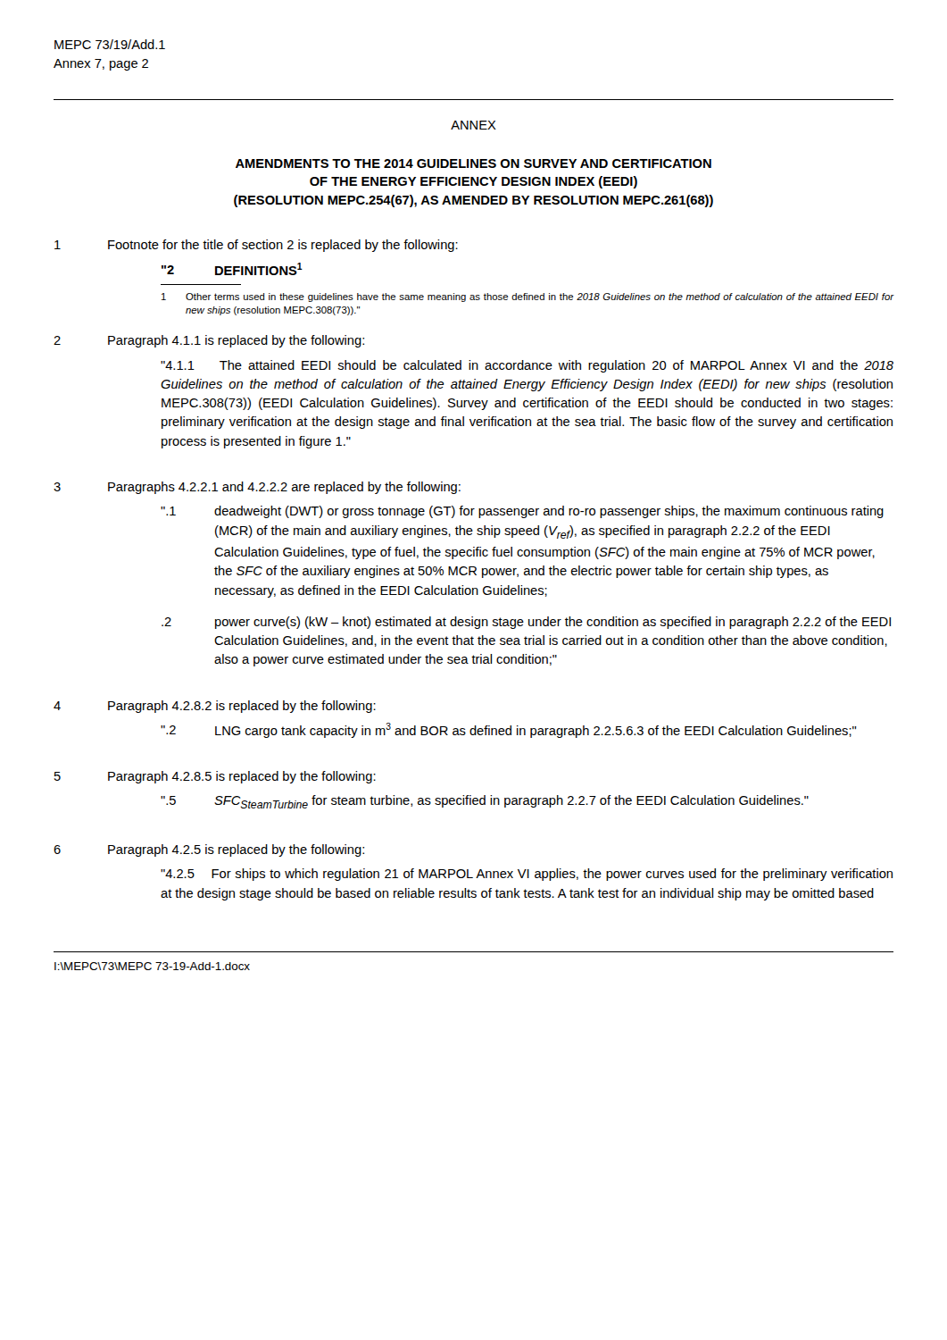MEPC 73/19/Add.1
Annex 7, page 2
ANNEX
AMENDMENTS TO THE 2014 GUIDELINES ON SURVEY AND CERTIFICATION
OF THE ENERGY EFFICIENCY DESIGN INDEX (EEDI)
(RESOLUTION MEPC.254(67), AS AMENDED BY RESOLUTION MEPC.261(68))
1
Footnote for the title of section 2 is replaced by the following:
"2
DEFINITIONS1
1
Other terms used in these guidelines have the same meaning as those defined in the 2018 Guidelines on the method of calculation of the attained EEDI for new ships (resolution MEPC.308(73))."
2
Paragraph 4.1.1 is replaced by the following:
"4.1.1 The attained EEDI should be calculated in accordance with regulation 20 of MARPOL Annex VI and the 2018 Guidelines on the method of calculation of the attained Energy Efficiency Design Index (EEDI) for new ships (resolution MEPC.308(73)) (EEDI Calculation Guidelines). Survey and certification of the EEDI should be conducted in two stages: preliminary verification at the design stage and final verification at the sea trial. The basic flow of the survey and certification process is presented in figure 1."
3
Paragraphs 4.2.2.1 and 4.2.2.2 are replaced by the following:
".1
deadweight (DWT) or gross tonnage (GT) for passenger and ro-ro passenger ships, the maximum continuous rating (MCR) of the main and auxiliary engines, the ship speed (Vref), as specified in paragraph 2.2.2 of the EEDI Calculation Guidelines, type of fuel, the specific fuel consumption (SFC) of the main engine at 75% of MCR power, the SFC of the auxiliary engines at 50% MCR power, and the electric power table for certain ship types, as necessary, as defined in the EEDI Calculation Guidelines;
.2
power curve(s) (kW – knot) estimated at design stage under the condition as specified in paragraph 2.2.2 of the EEDI Calculation Guidelines, and, in the event that the sea trial is carried out in a condition other than the above condition, also a power curve estimated under the sea trial condition;"
4
Paragraph 4.2.8.2 is replaced by the following:
".2
LNG cargo tank capacity in m3 and BOR as defined in paragraph 2.2.5.6.3 of the EEDI Calculation Guidelines;"
5
Paragraph 4.2.8.5 is replaced by the following:
".5
SFCSteamTurbine for steam turbine, as specified in paragraph 2.2.7 of the EEDI Calculation Guidelines."
6
Paragraph 4.2.5 is replaced by the following:
"4.2.5 For ships to which regulation 21 of MARPOL Annex VI applies, the power curves used for the preliminary verification at the design stage should be based on reliable results of tank tests. A tank test for an individual ship may be omitted based
I:\MEPC\73\MEPC 73-19-Add-1.docx